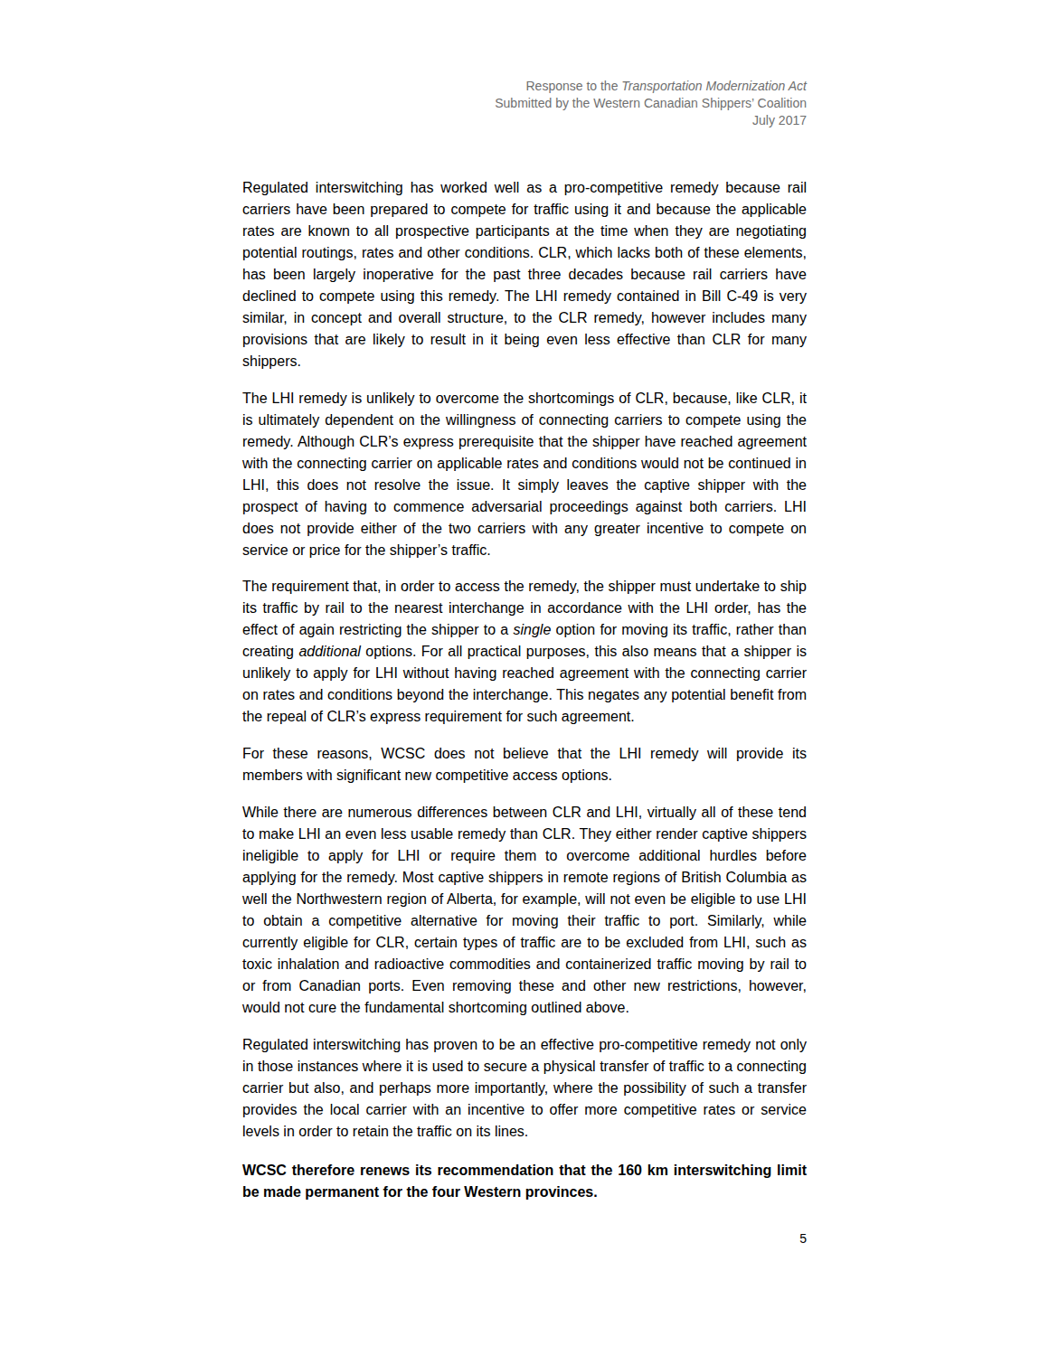Response to the Transportation Modernization Act
Submitted by the Western Canadian Shippers’ Coalition
July 2017
Regulated interswitching has worked well as a pro-competitive remedy because rail carriers have been prepared to compete for traffic using it and because the applicable rates are known to all prospective participants at the time when they are negotiating potential routings, rates and other conditions. CLR, which lacks both of these elements, has been largely inoperative for the past three decades because rail carriers have declined to compete using this remedy. The LHI remedy contained in Bill C-49 is very similar, in concept and overall structure, to the CLR remedy, however includes many provisions that are likely to result in it being even less effective than CLR for many shippers.
The LHI remedy is unlikely to overcome the shortcomings of CLR, because, like CLR, it is ultimately dependent on the willingness of connecting carriers to compete using the remedy. Although CLR’s express prerequisite that the shipper have reached agreement with the connecting carrier on applicable rates and conditions would not be continued in LHI, this does not resolve the issue. It simply leaves the captive shipper with the prospect of having to commence adversarial proceedings against both carriers. LHI does not provide either of the two carriers with any greater incentive to compete on service or price for the shipper’s traffic.
The requirement that, in order to access the remedy, the shipper must undertake to ship its traffic by rail to the nearest interchange in accordance with the LHI order, has the effect of again restricting the shipper to a single option for moving its traffic, rather than creating additional options. For all practical purposes, this also means that a shipper is unlikely to apply for LHI without having reached agreement with the connecting carrier on rates and conditions beyond the interchange. This negates any potential benefit from the repeal of CLR’s express requirement for such agreement.
For these reasons, WCSC does not believe that the LHI remedy will provide its members with significant new competitive access options.
While there are numerous differences between CLR and LHI, virtually all of these tend to make LHI an even less usable remedy than CLR. They either render captive shippers ineligible to apply for LHI or require them to overcome additional hurdles before applying for the remedy. Most captive shippers in remote regions of British Columbia as well the Northwestern region of Alberta, for example, will not even be eligible to use LHI to obtain a competitive alternative for moving their traffic to port. Similarly, while currently eligible for CLR, certain types of traffic are to be excluded from LHI, such as toxic inhalation and radioactive commodities and containerized traffic moving by rail to or from Canadian ports. Even removing these and other new restrictions, however, would not cure the fundamental shortcoming outlined above.
Regulated interswitching has proven to be an effective pro-competitive remedy not only in those instances where it is used to secure a physical transfer of traffic to a connecting carrier but also, and perhaps more importantly, where the possibility of such a transfer provides the local carrier with an incentive to offer more competitive rates or service levels in order to retain the traffic on its lines.
WCSC therefore renews its recommendation that the 160 km interswitching limit be made permanent for the four Western provinces.
5